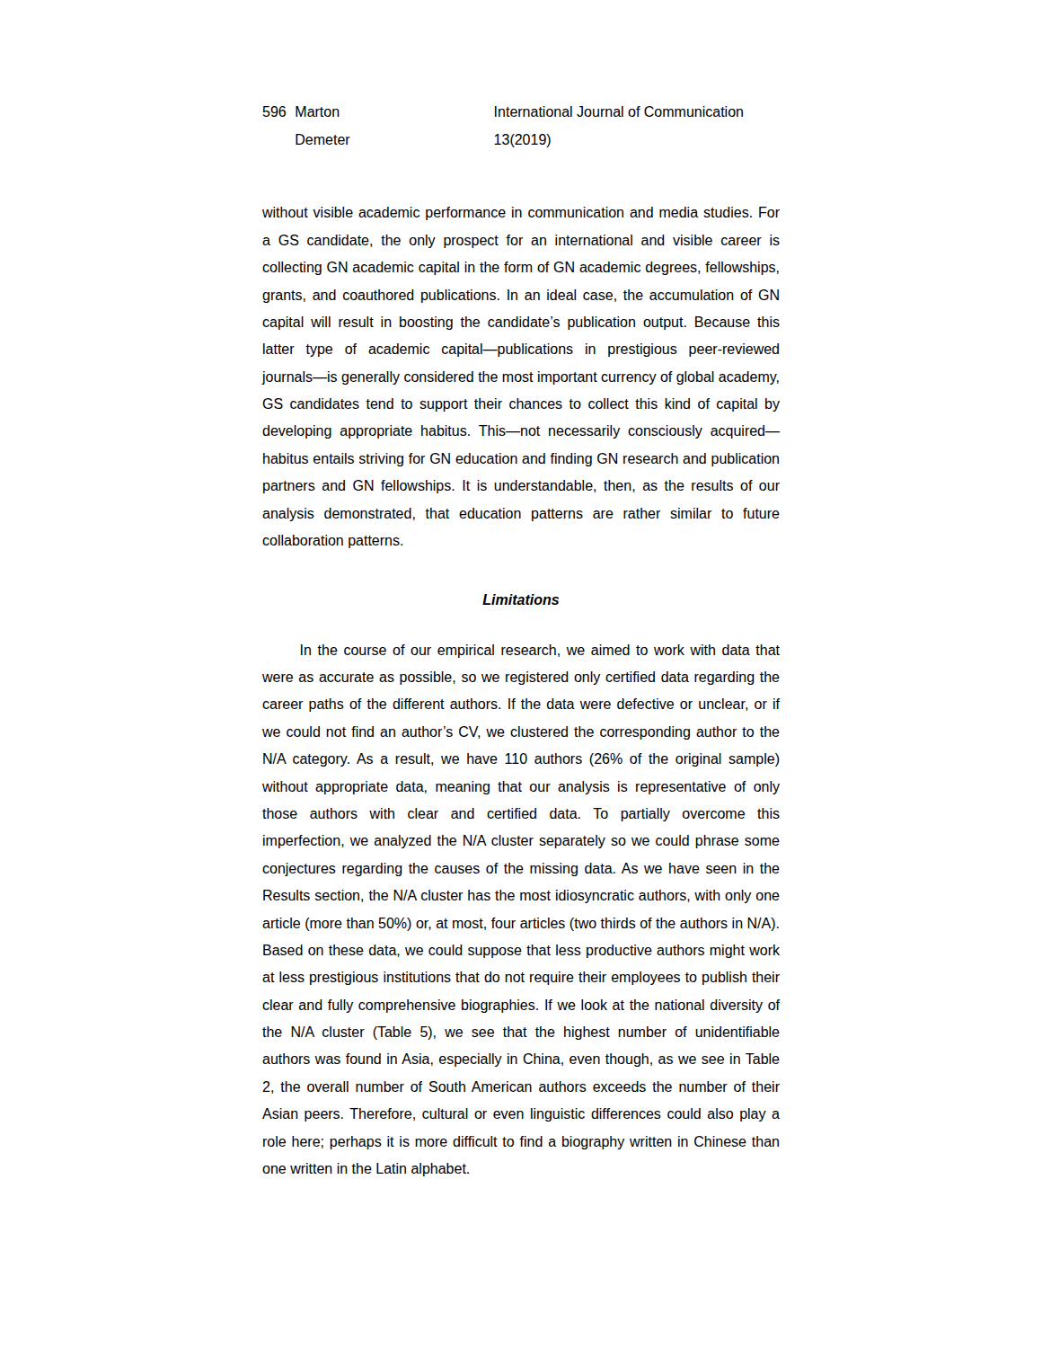596 Marton Demeter International Journal of Communication 13(2019)
without visible academic performance in communication and media studies. For a GS candidate, the only prospect for an international and visible career is collecting GN academic capital in the form of GN academic degrees, fellowships, grants, and coauthored publications. In an ideal case, the accumulation of GN capital will result in boosting the candidate’s publication output. Because this latter type of academic capital—publications in prestigious peer-reviewed journals—is generally considered the most important currency of global academy, GS candidates tend to support their chances to collect this kind of capital by developing appropriate habitus. This—not necessarily consciously acquired—habitus entails striving for GN education and finding GN research and publication partners and GN fellowships. It is understandable, then, as the results of our analysis demonstrated, that education patterns are rather similar to future collaboration patterns.
Limitations
In the course of our empirical research, we aimed to work with data that were as accurate as possible, so we registered only certified data regarding the career paths of the different authors. If the data were defective or unclear, or if we could not find an author’s CV, we clustered the corresponding author to the N/A category. As a result, we have 110 authors (26% of the original sample) without appropriate data, meaning that our analysis is representative of only those authors with clear and certified data. To partially overcome this imperfection, we analyzed the N/A cluster separately so we could phrase some conjectures regarding the causes of the missing data. As we have seen in the Results section, the N/A cluster has the most idiosyncratic authors, with only one article (more than 50%) or, at most, four articles (two thirds of the authors in N/A). Based on these data, we could suppose that less productive authors might work at less prestigious institutions that do not require their employees to publish their clear and fully comprehensive biographies. If we look at the national diversity of the N/A cluster (Table 5), we see that the highest number of unidentifiable authors was found in Asia, especially in China, even though, as we see in Table 2, the overall number of South American authors exceeds the number of their Asian peers. Therefore, cultural or even linguistic differences could also play a role here; perhaps it is more difficult to find a biography written in Chinese than one written in the Latin alphabet.